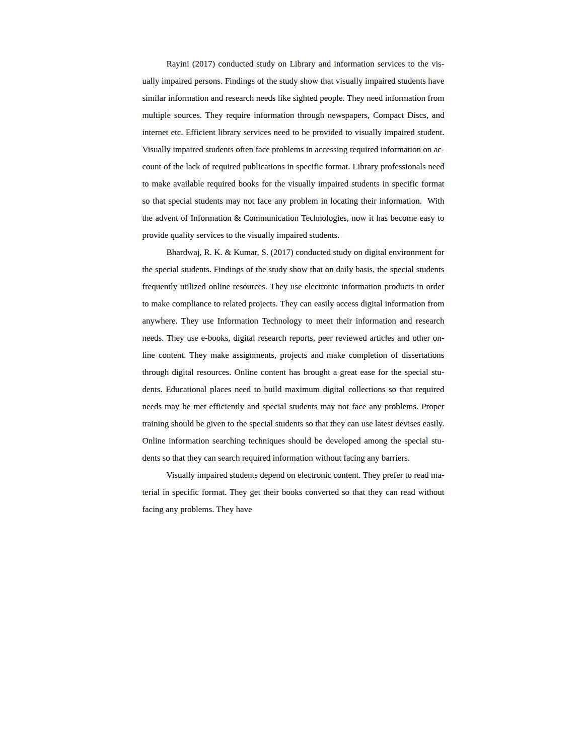Rayini (2017) conducted study on Library and information services to the visually impaired persons. Findings of the study show that visually impaired students have similar information and research needs like sighted people. They need information from multiple sources. They require information through newspapers, Compact Discs, and internet etc. Efficient library services need to be provided to visually impaired student. Visually impaired students often face problems in accessing required information on account of the lack of required publications in specific format. Library professionals need to make available required books for the visually impaired students in specific format so that special students may not face any problem in locating their information. With the advent of Information & Communication Technologies, now it has become easy to provide quality services to the visually impaired students.
Bhardwaj, R. K. & Kumar, S. (2017) conducted study on digital environment for the special students. Findings of the study show that on daily basis, the special students frequently utilized online resources. They use electronic information products in order to make compliance to related projects. They can easily access digital information from anywhere. They use Information Technology to meet their information and research needs. They use e-books, digital research reports, peer reviewed articles and other online content. They make assignments, projects and make completion of dissertations through digital resources. Online content has brought a great ease for the special students. Educational places need to build maximum digital collections so that required needs may be met efficiently and special students may not face any problems. Proper training should be given to the special students so that they can use latest devises easily. Online information searching techniques should be developed among the special students so that they can search required information without facing any barriers.
Visually impaired students depend on electronic content. They prefer to read material in specific format. They get their books converted so that they can read without facing any problems. They have